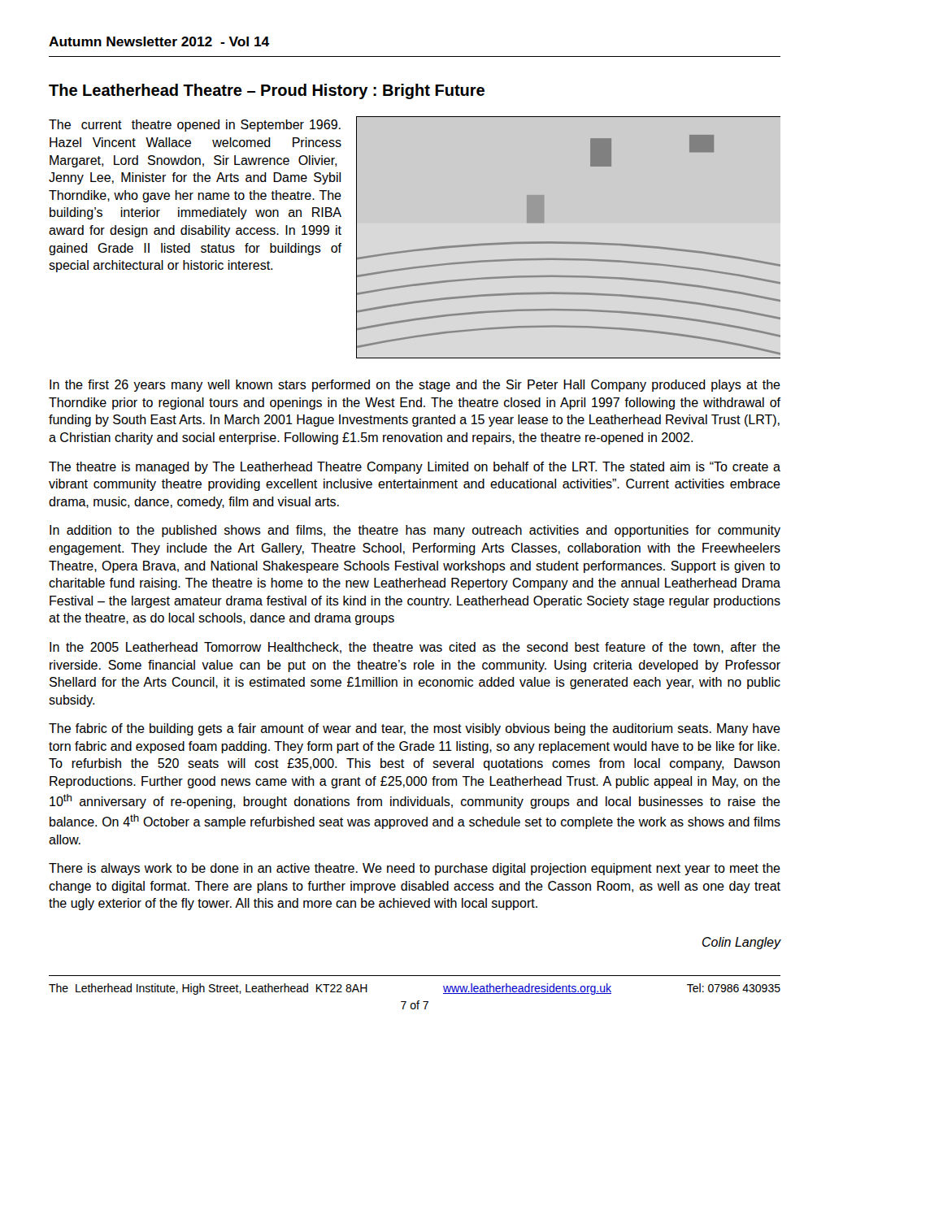Autumn Newsletter 2012 - Vol 14
The Leatherhead Theatre – Proud History : Bright Future
The current theatre opened in September 1969. Hazel Vincent Wallace welcomed Princess Margaret, Lord Snowdon, Sir Lawrence Olivier, Jenny Lee, Minister for the Arts and Dame Sybil Thorndike, who gave her name to the theatre. The building’s interior immediately won an RIBA award for design and disability access. In 1999 it gained Grade II listed status for buildings of special architectural or historic interest.
In the first 26 years many well known stars performed on the stage and the Sir Peter Hall Company produced plays at the Thorndike prior to regional tours and openings in the West End. The theatre closed in April 1997 following the withdrawal of funding by South East Arts. In March 2001 Hague Investments granted a 15 year lease to the Leatherhead Revival Trust (LRT), a Christian charity and social enterprise. Following £1.5m renovation and repairs, the theatre re-opened in 2002.
The theatre is managed by The Leatherhead Theatre Company Limited on behalf of the LRT. The stated aim is “To create a vibrant community theatre providing excellent inclusive entertainment and educational activities”. Current activities embrace drama, music, dance, comedy, film and visual arts.
In addition to the published shows and films, the theatre has many outreach activities and opportunities for community engagement. They include the Art Gallery, Theatre School, Performing Arts Classes, collaboration with the Freewheelers Theatre, Opera Brava, and National Shakespeare Schools Festival workshops and student performances. Support is given to charitable fund raising. The theatre is home to the new Leatherhead Repertory Company and the annual Leatherhead Drama Festival – the largest amateur drama festival of its kind in the country. Leatherhead Operatic Society stage regular productions at the theatre, as do local schools, dance and drama groups
In the 2005 Leatherhead Tomorrow Healthcheck, the theatre was cited as the second best feature of the town, after the riverside. Some financial value can be put on the theatre’s role in the community. Using criteria developed by Professor Shellard for the Arts Council, it is estimated some £1million in economic added value is generated each year, with no public subsidy.
The fabric of the building gets a fair amount of wear and tear, the most visibly obvious being the auditorium seats. Many have torn fabric and exposed foam padding. They form part of the Grade 11 listing, so any replacement would have to be like for like. To refurbish the 520 seats will cost £35,000. This best of several quotations comes from local company, Dawson Reproductions. Further good news came with a grant of £25,000 from The Leatherhead Trust. A public appeal in May, on the 10th anniversary of re-opening, brought donations from individuals, community groups and local businesses to raise the balance. On 4th October a sample refurbished seat was approved and a schedule set to complete the work as shows and films allow.
There is always work to be done in an active theatre. We need to purchase digital projection equipment next year to meet the change to digital format. There are plans to further improve disabled access and the Casson Room, as well as one day treat the ugly exterior of the fly tower. All this and more can be achieved with local support.
Colin Langley
The Letherhead Institute, High Street, Leatherhead KT22 8AH www.leatherheadresidents.org.uk Tel: 07986 430935
7 of 7